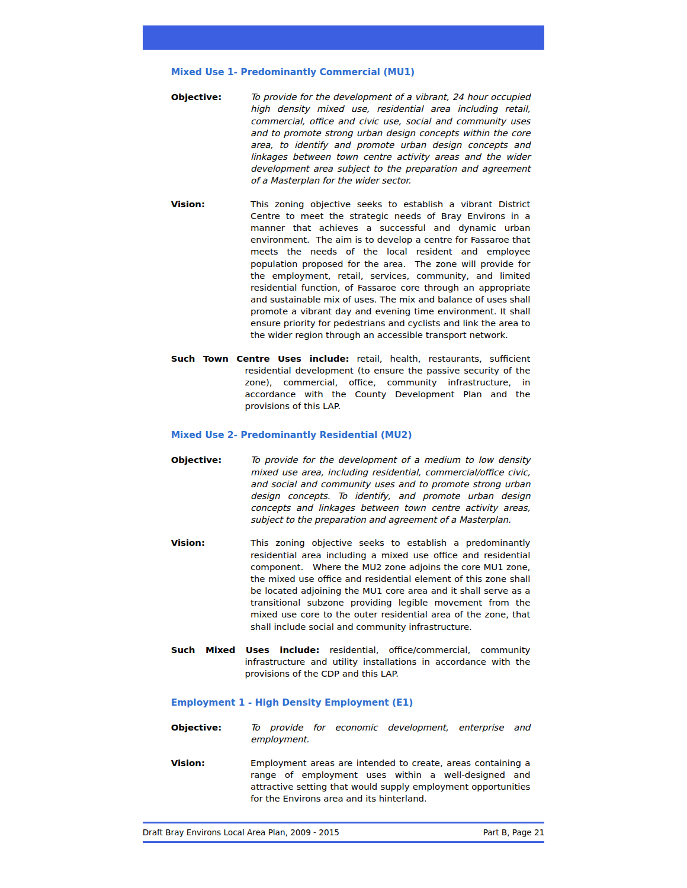Mixed Use 1- Predominantly Commercial (MU1)
Objective:
To provide for the development of a vibrant, 24 hour occupied high density mixed use, residential area including retail, commercial, office and civic use, social and community uses and to promote strong urban design concepts within the core area, to identify and promote urban design concepts and linkages between town centre activity areas and the wider development area subject to the preparation and agreement of a Masterplan for the wider sector.
Vision:
This zoning objective seeks to establish a vibrant District Centre to meet the strategic needs of Bray Environs in a manner that achieves a successful and dynamic urban environment. The aim is to develop a centre for Fassaroe that meets the needs of the local resident and employee population proposed for the area. The zone will provide for the employment, retail, services, community, and limited residential function, of Fassaroe core through an appropriate and sustainable mix of uses. The mix and balance of uses shall promote a vibrant day and evening time environment. It shall ensure priority for pedestrians and cyclists and link the area to the wider region through an accessible transport network.
Such Town Centre Uses include: retail, health, restaurants, sufficient residential development (to ensure the passive security of the zone), commercial, office, community infrastructure, in accordance with the County Development Plan and the provisions of this LAP.
Mixed Use 2- Predominantly Residential (MU2)
Objective:
To provide for the development of a medium to low density mixed use area, including residential, commercial/office civic, and social and community uses and to promote strong urban design concepts. To identify, and promote urban design concepts and linkages between town centre activity areas, subject to the preparation and agreement of a Masterplan.
Vision:
This zoning objective seeks to establish a predominantly residential area including a mixed use office and residential component. Where the MU2 zone adjoins the core MU1 zone, the mixed use office and residential element of this zone shall be located adjoining the MU1 core area and it shall serve as a transitional subzone providing legible movement from the mixed use core to the outer residential area of the zone, that shall include social and community infrastructure.
Such Mixed Uses include: residential, office/commercial, community infrastructure and utility installations in accordance with the provisions of the CDP and this LAP.
Employment 1 - High Density Employment (E1)
Objective:
To provide for economic development, enterprise and employment.
Vision:
Employment areas are intended to create, areas containing a range of employment uses within a well-designed and attractive setting that would supply employment opportunities for the Environs area and its hinterland.
Draft Bray Environs Local Area Plan, 2009 - 2015
Part B, Page 21